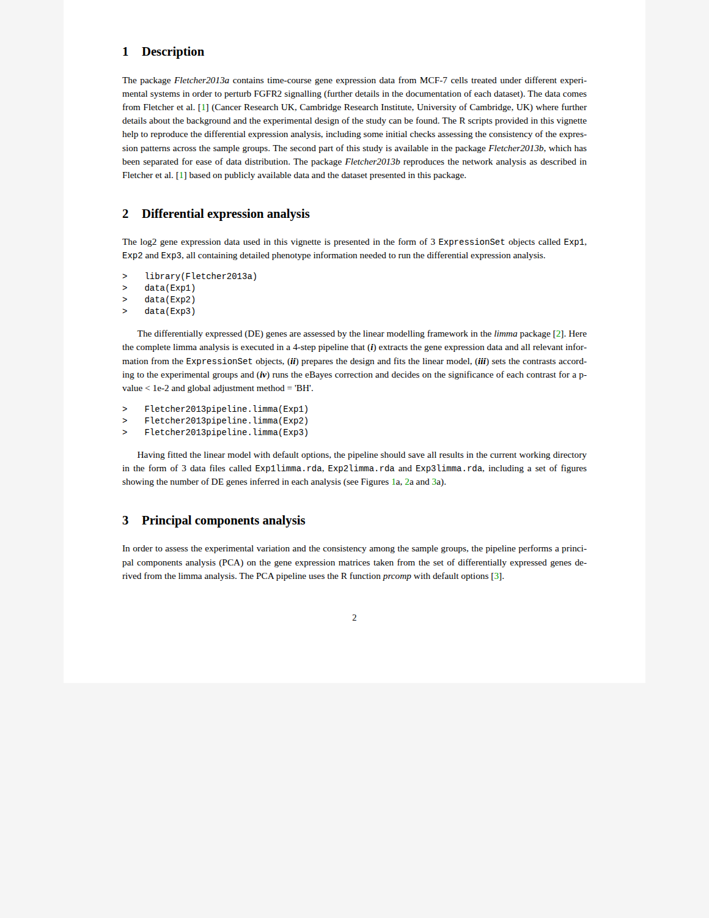1 Description
The package Fletcher2013a contains time-course gene expression data from MCF-7 cells treated under different experimental systems in order to perturb FGFR2 signalling (further details in the documentation of each dataset). The data comes from Fletcher et al. [1] (Cancer Research UK, Cambridge Research Institute, University of Cambridge, UK) where further details about the background and the experimental design of the study can be found. The R scripts provided in this vignette help to reproduce the differential expression analysis, including some initial checks assessing the consistency of the expression patterns across the sample groups. The second part of this study is available in the package Fletcher2013b, which has been separated for ease of data distribution. The package Fletcher2013b reproduces the network analysis as described in Fletcher et al. [1] based on publicly available data and the dataset presented in this package.
2 Differential expression analysis
The log2 gene expression data used in this vignette is presented in the form of 3 ExpressionSet objects called Exp1, Exp2 and Exp3, all containing detailed phenotype information needed to run the differential expression analysis.
>library(Fletcher2013a) >data(Exp1) >data(Exp2) >data(Exp3)
The differentially expressed (DE) genes are assessed by the linear modelling framework in the limma package [2]. Here the complete limma analysis is executed in a 4-step pipeline that (i) extracts the gene expression data and all relevant information from the ExpressionSet objects, (ii) prepares the design and fits the linear model, (iii) sets the contrasts according to the experimental groups and (iv) runs the eBayes correction and decides on the significance of each contrast for a p-value < 1e-2 and global adjustment method = 'BH'.
>Fletcher2013pipeline.limma(Exp1) >Fletcher2013pipeline.limma(Exp2) >Fletcher2013pipeline.limma(Exp3)
Having fitted the linear model with default options, the pipeline should save all results in the current working directory in the form of 3 data files called Exp1limma.rda, Exp2limma.rda and Exp3limma.rda, including a set of figures showing the number of DE genes inferred in each analysis (see Figures 1a, 2a and 3a).
3 Principal components analysis
In order to assess the experimental variation and the consistency among the sample groups, the pipeline performs a principal components analysis (PCA) on the gene expression matrices taken from the set of differentially expressed genes derived from the limma analysis. The PCA pipeline uses the R function prcomp with default options [3].
2